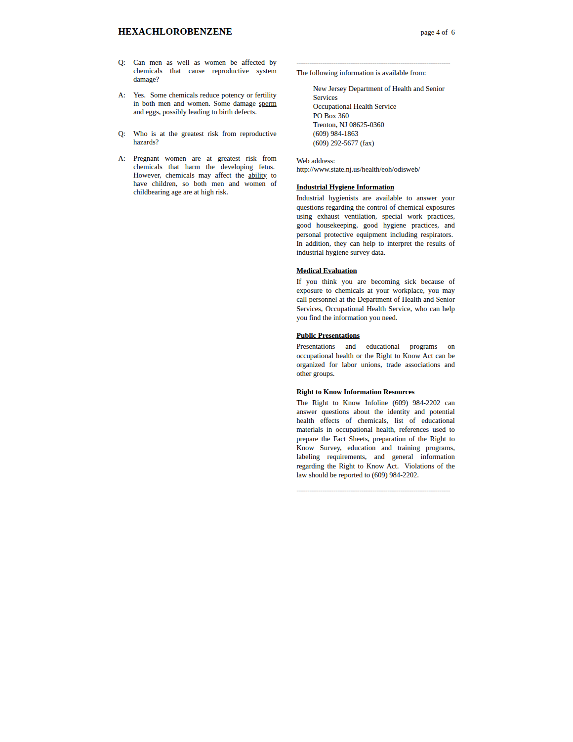HEXACHLOROBENZENE
page 4 of 6
Q:
Can men as well as women be affected by chemicals that cause reproductive system damage?
A:
Yes. Some chemicals reduce potency or fertility in both men and women. Some damage sperm and eggs, possibly leading to birth defects.
Q:
Who is at the greatest risk from reproductive hazards?
A:
Pregnant women are at greatest risk from chemicals that harm the developing fetus. However, chemicals may affect the ability to have children, so both men and women of childbearing age are at high risk.
-----------------------------------------------------------------------
The following information is available from:
New Jersey Department of Health and Senior Services
Occupational Health Service
PO Box 360
Trenton, NJ 08625-0360
(609) 984-1863
(609) 292-5677 (fax)
Web address: http://www.state.nj.us/health/eoh/odisweb/
Industrial Hygiene Information
Industrial hygienists are available to answer your questions regarding the control of chemical exposures using exhaust ventilation, special work practices, good housekeeping, good hygiene practices, and personal protective equipment including respirators. In addition, they can help to interpret the results of industrial hygiene survey data.
Medical Evaluation
If you think you are becoming sick because of exposure to chemicals at your workplace, you may call personnel at the Department of Health and Senior Services, Occupational Health Service, who can help you find the information you need.
Public Presentations
Presentations and educational programs on occupational health or the Right to Know Act can be organized for labor unions, trade associations and other groups.
Right to Know Information Resources
The Right to Know Infoline (609) 984-2202 can answer questions about the identity and potential health effects of chemicals, list of educational materials in occupational health, references used to prepare the Fact Sheets, preparation of the Right to Know Survey, education and training programs, labeling requirements, and general information regarding the Right to Know Act. Violations of the law should be reported to (609) 984-2202.
-----------------------------------------------------------------------